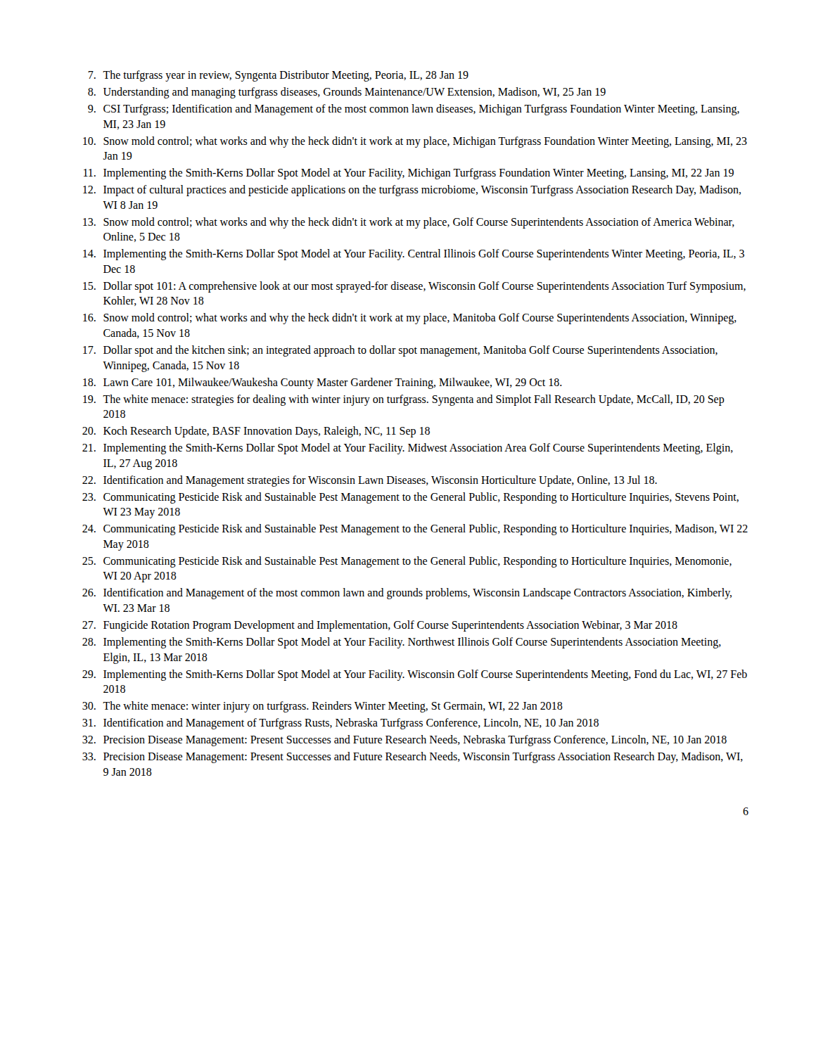The turfgrass year in review, Syngenta Distributor Meeting, Peoria, IL, 28 Jan 19
Understanding and managing turfgrass diseases, Grounds Maintenance/UW Extension, Madison, WI, 25 Jan 19
CSI Turfgrass; Identification and Management of the most common lawn diseases, Michigan Turfgrass Foundation Winter Meeting, Lansing, MI, 23 Jan 19
Snow mold control; what works and why the heck didn't it work at my place, Michigan Turfgrass Foundation Winter Meeting, Lansing, MI, 23 Jan 19
Implementing the Smith-Kerns Dollar Spot Model at Your Facility, Michigan Turfgrass Foundation Winter Meeting, Lansing, MI, 22 Jan 19
Impact of cultural practices and pesticide applications on the turfgrass microbiome, Wisconsin Turfgrass Association Research Day, Madison, WI 8 Jan 19
Snow mold control; what works and why the heck didn't it work at my place, Golf Course Superintendents Association of America Webinar, Online, 5 Dec 18
Implementing the Smith-Kerns Dollar Spot Model at Your Facility. Central Illinois Golf Course Superintendents Winter Meeting, Peoria, IL, 3 Dec 18
Dollar spot 101: A comprehensive look at our most sprayed-for disease, Wisconsin Golf Course Superintendents Association Turf Symposium, Kohler, WI 28 Nov 18
Snow mold control; what works and why the heck didn't it work at my place, Manitoba Golf Course Superintendents Association, Winnipeg, Canada, 15 Nov 18
Dollar spot and the kitchen sink; an integrated approach to dollar spot management, Manitoba Golf Course Superintendents Association, Winnipeg, Canada, 15 Nov 18
Lawn Care 101, Milwaukee/Waukesha County Master Gardener Training, Milwaukee, WI, 29 Oct 18.
The white menace: strategies for dealing with winter injury on turfgrass. Syngenta and Simplot Fall Research Update, McCall, ID, 20 Sep 2018
Koch Research Update, BASF Innovation Days, Raleigh, NC, 11 Sep 18
Implementing the Smith-Kerns Dollar Spot Model at Your Facility. Midwest Association Area Golf Course Superintendents Meeting, Elgin, IL, 27 Aug 2018
Identification and Management strategies for Wisconsin Lawn Diseases, Wisconsin Horticulture Update, Online, 13 Jul 18.
Communicating Pesticide Risk and Sustainable Pest Management to the General Public, Responding to Horticulture Inquiries, Stevens Point, WI 23 May 2018
Communicating Pesticide Risk and Sustainable Pest Management to the General Public, Responding to Horticulture Inquiries, Madison, WI 22 May 2018
Communicating Pesticide Risk and Sustainable Pest Management to the General Public, Responding to Horticulture Inquiries, Menomonie, WI 20 Apr 2018
Identification and Management of the most common lawn and grounds problems, Wisconsin Landscape Contractors Association, Kimberly, WI. 23 Mar 18
Fungicide Rotation Program Development and Implementation, Golf Course Superintendents Association Webinar, 3 Mar 2018
Implementing the Smith-Kerns Dollar Spot Model at Your Facility. Northwest Illinois Golf Course Superintendents Association Meeting, Elgin, IL, 13 Mar 2018
Implementing the Smith-Kerns Dollar Spot Model at Your Facility. Wisconsin Golf Course Superintendents Meeting, Fond du Lac, WI, 27 Feb 2018
The white menace: winter injury on turfgrass. Reinders Winter Meeting, St Germain, WI, 22 Jan 2018
Identification and Management of Turfgrass Rusts, Nebraska Turfgrass Conference, Lincoln, NE, 10 Jan 2018
Precision Disease Management: Present Successes and Future Research Needs, Nebraska Turfgrass Conference, Lincoln, NE, 10 Jan 2018
Precision Disease Management: Present Successes and Future Research Needs, Wisconsin Turfgrass Association Research Day, Madison, WI, 9 Jan 2018
6